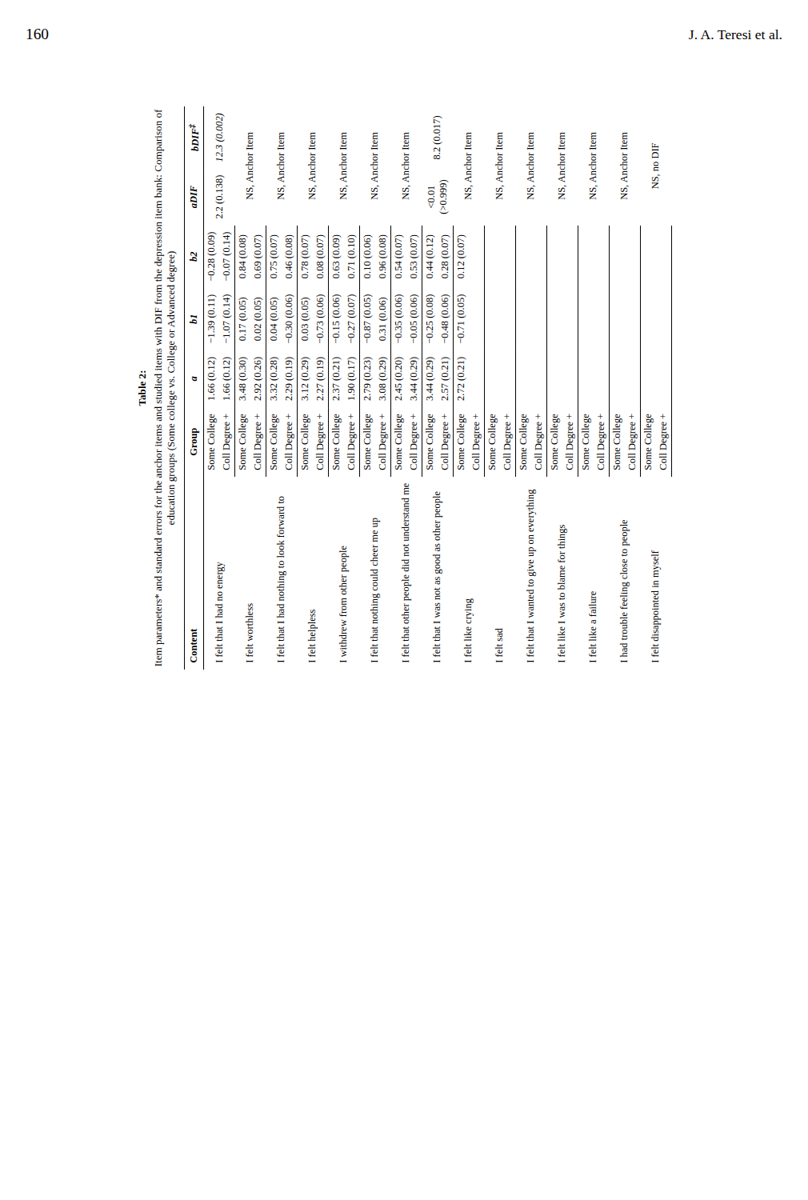160 J. A. Teresi et al.
Table 2: Item parameters* and standard errors for the anchor items and studied items with DIF from the depression item bank: Comparison of education groups (Some college vs. College or Advanced degree)
| Content | Group | a | b1 | b2 | a DIF | b DIF ‡ |
| --- | --- | --- | --- | --- | --- | --- |
| I felt that I had no energy | Some College | 1.66 (0.12) | −1.39 (0.11) | −0.28 (0.09) | 2.2 (0.138) | 12.3 (0.002) |
| Coll Degree + | 1.66 (0.12) | −1.07 (0.14) | −0.07 (0.14) |
| I felt worthless | Some College | 3.48 (0.30) | 0.17 (0.05) | 0.84 (0.08) | NS, Anchor Item |
| Coll Degree + | 2.92 (0.26) | 0.02 (0.05) | 0.69 (0.07) |
| I felt that I had nothing to look forward to | Some College | 3.32 (0.28) | 0.04 (0.05) | 0.75 (0.07) | NS, Anchor Item |
| Coll Degree + | 2.29 (0.19) | −0.30 (0.06) | 0.46 (0.08) |
| I felt helpless | Some College | 3.12 (0.29) | 0.03 (0.05) | 0.78 (0.07) | NS, Anchor Item |
| Coll Degree + | 2.27 (0.19) | −0.73 (0.06) | 0.08 (0.07) |
| I withdrew from other people | Some College | 2.37 (0.21) | −0.15 (0.06) | 0.63 (0.09) | NS, Anchor Item |
| Coll Degree + | 1.90 (0.17) | −0.27 (0.07) | 0.71 (0.10) |
| I felt that nothing could cheer me up | Some College | 2.79 (0.23) | −0.87 (0.05) | 0.10 (0.06) | NS, Anchor Item |
| Coll Degree + | 3.08 (0.29) | 0.31 (0.06) | 0.96 (0.08) |
| I felt that other people did not understand me | Some College | 2.45 (0.20) | −0.35 (0.06) | 0.54 (0.07) | NS, Anchor Item |
| Coll Degree + | 3.44 (0.29) | −0.05 (0.06) | 0.53 (0.07) |
| I felt that I was not as good as other people | Some College | 3.44 (0.29) | −0.25 (0.08) | 0.44 (0.12) | <0.01 (>0.999) | 8.2 (0.017) |
| Coll Degree + | 2.57 (0.21) | −0.48 (0.06) | 0.28 (0.07) |
| I felt like crying | Some College | 2.72 (0.21) | −0.71 (0.05) | 0.12 (0.07) | NS, Anchor Item |
| Coll Degree + | | | |
| I felt sad | Some College | | | | NS, Anchor Item |
| Coll Degree + | | | |
| I felt that I wanted to give up on everything | Some College | | | | NS, Anchor Item |
| Coll Degree + | | | |
| I felt like I was to blame for things | Some College | | | | NS, Anchor Item |
| Coll Degree + | | | |
| I felt like a failure | Some College | | | | NS, Anchor Item |
| Coll Degree + | | | |
| I had trouble feeling close to people | Some College | | | | NS, Anchor Item |
| Coll Degree + | | | |
| I felt disappointed in myself | Some College | | | | NS, no DIF |
| Coll Degree + | | | |